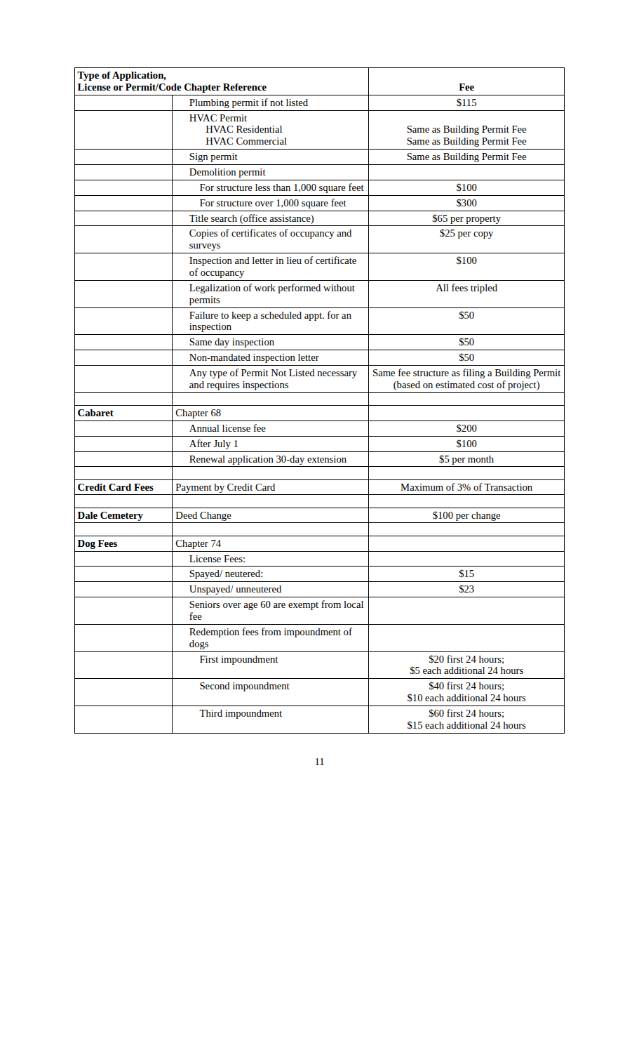| Type of Application, License or Permit/Code Chapter Reference | Fee |
| --- | --- |
| | Plumbing permit if not listed | $115 |
| | HVAC Permit HVAC Residential HVAC Commercial | Same as Building Permit Fee Same as Building Permit Fee |
| | Sign permit | Same as Building Permit Fee |
| | Demolition permit | |
| | For structure less than 1,000 square feet | $100 |
| | For structure over 1,000 square feet | $300 |
| | Title search (office assistance) | $65 per property |
| | Copies of certificates of occupancy and surveys | $25 per copy |
| | Inspection and letter in lieu of certificate of occupancy | $100 |
| | Legalization of work performed without permits | All fees tripled |
| | Failure to keep a scheduled appt. for an inspection | $50 |
| | Same day inspection | $50 |
| | Non-mandated inspection letter | $50 |
| | Any type of Permit Not Listed necessary and requires inspections | Same fee structure as filing a Building Permit (based on estimated cost of project) |
| Cabaret | Chapter 68 | |
| | Annual license fee | $200 |
| | After July 1 | $100 |
| | Renewal application 30-day extension | $5 per month |
| Credit Card Fees | Payment by Credit Card | Maximum of 3% of Transaction |
| Dale Cemetery | Deed Change | $100 per change |
| Dog Fees | Chapter 74 | |
| | License Fees: | |
| | Spayed/ neutered: | $15 |
| | Unspayed/ unneutered | $23 |
| | Seniors over age 60 are exempt from local fee | |
| | Redemption fees from impoundment of dogs | |
| | First impoundment | $20 first 24 hours; $5 each additional 24 hours |
| | Second impoundment | $40 first 24 hours; $10 each additional 24 hours |
| | Third impoundment | $60 first 24 hours; $15 each additional 24 hours |
11